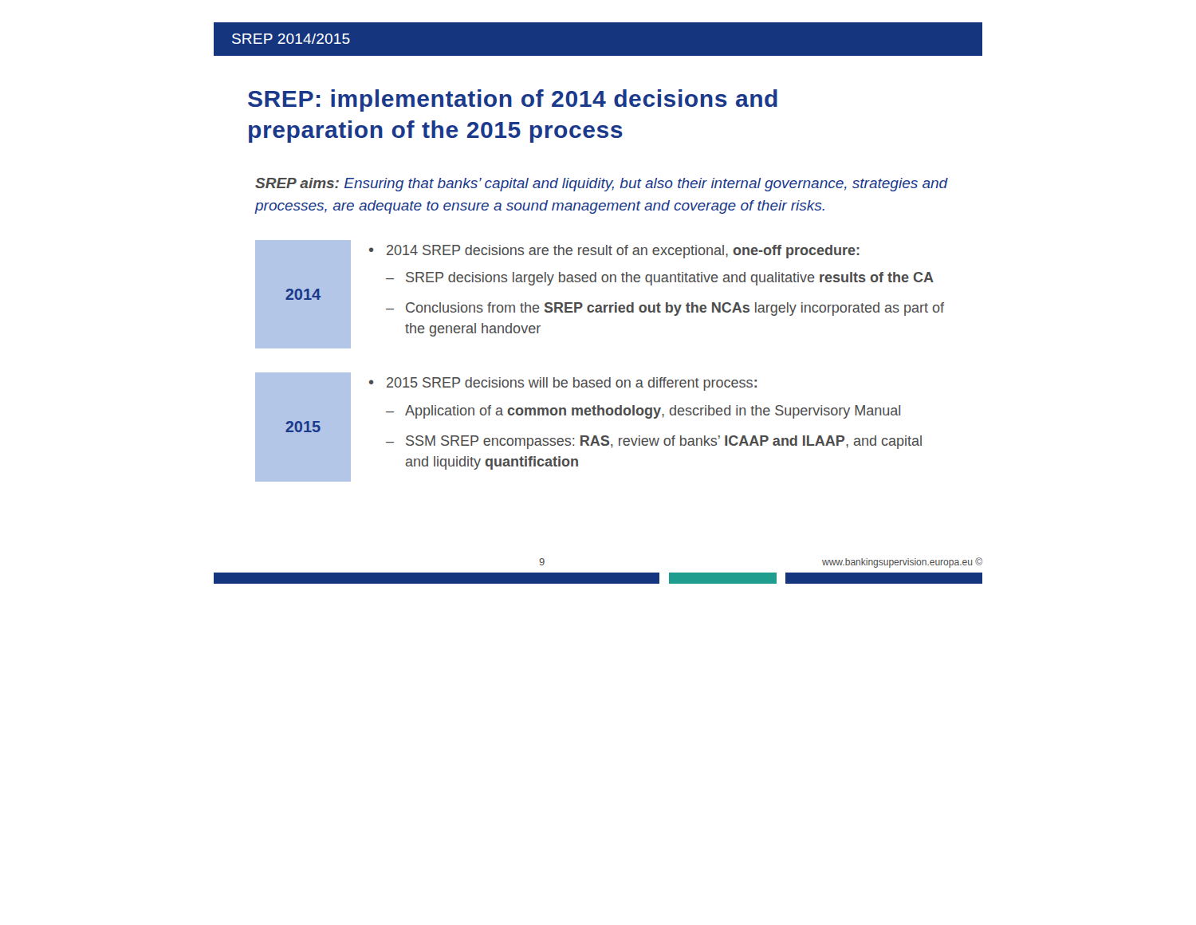SREP 2014/2015
SREP: implementation of 2014 decisions and
preparation of the 2015 process
SREP aims: Ensuring that banks’ capital and liquidity, but also their internal governance, strategies and processes, are adequate to ensure a sound management and coverage of their risks.
2014
2014 SREP decisions are the result of an exceptional, one-off procedure:
SREP decisions largely based on the quantitative and qualitative results of the CA
Conclusions from the SREP carried out by the NCAs largely incorporated as part of the general handover
2015
2015 SREP decisions will be based on a different process:
Application of a common methodology, described in the Supervisory Manual
SSM SREP encompasses: RAS, review of banks’ ICAAP and ILAAP, and capital and liquidity quantification
9 www.bankingsupervision.europa.eu ©